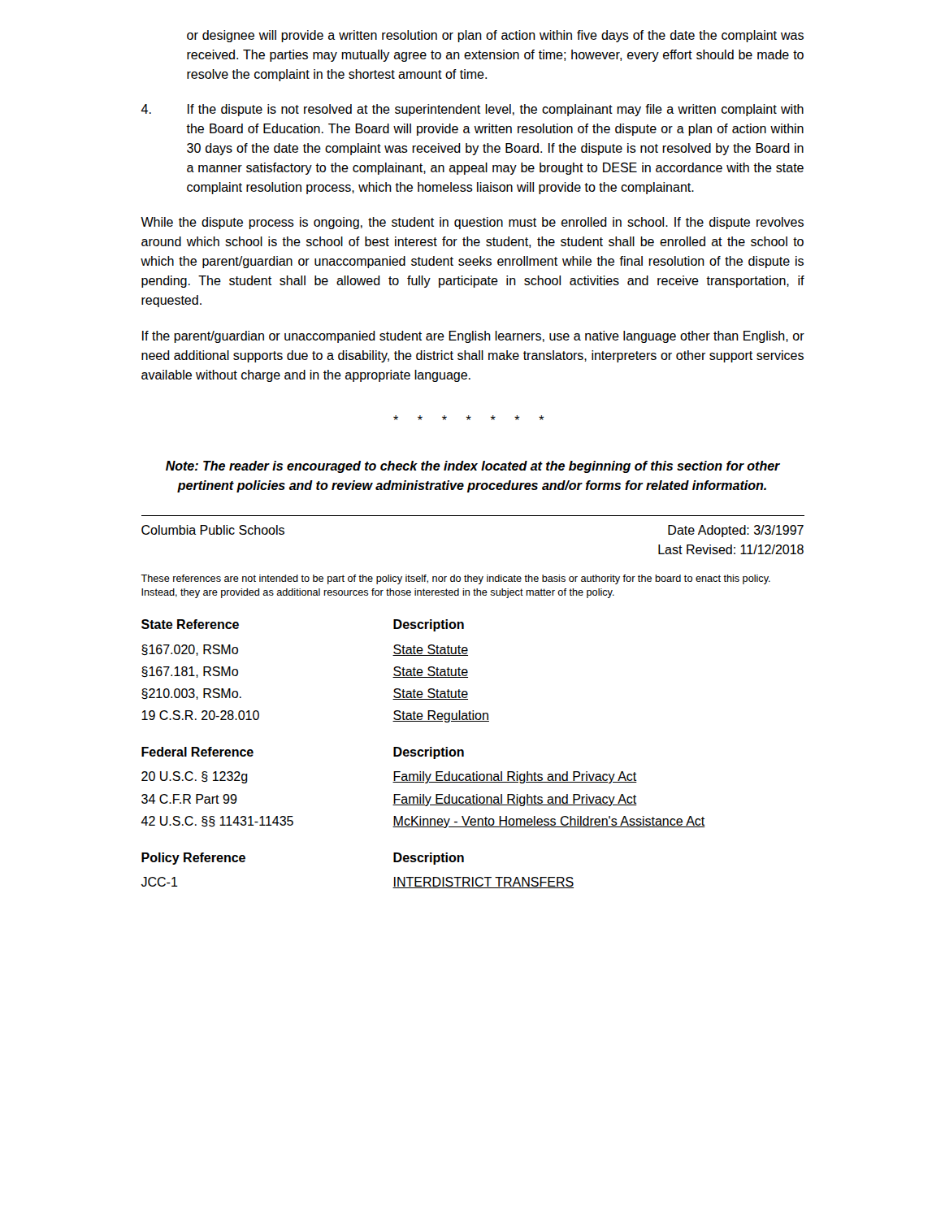or designee will provide a written resolution or plan of action within five days of the date the complaint was received. The parties may mutually agree to an extension of time; however, every effort should be made to resolve the complaint in the shortest amount of time.
4.
If the dispute is not resolved at the superintendent level, the complainant may file a written complaint with the Board of Education. The Board will provide a written resolution of the dispute or a plan of action within 30 days of the date the complaint was received by the Board. If the dispute is not resolved by the Board in a manner satisfactory to the complainant, an appeal may be brought to DESE in accordance with the state complaint resolution process, which the homeless liaison will provide to the complainant.
While the dispute process is ongoing, the student in question must be enrolled in school. If the dispute revolves around which school is the school of best interest for the student, the student shall be enrolled at the school to which the parent/guardian or unaccompanied student seeks enrollment while the final resolution of the dispute is pending. The student shall be allowed to fully participate in school activities and receive transportation, if requested.
If the parent/guardian or unaccompanied student are English learners, use a native language other than English, or need additional supports due to a disability, the district shall make translators, interpreters or other support services available without charge and in the appropriate language.
* * * * * * *
Note: The reader is encouraged to check the index located at the beginning of this section for other pertinent policies and to review administrative procedures and/or forms for related information.
Columbia Public Schools
Date Adopted: 3/3/1997
Last Revised: 11/12/2018
These references are not intended to be part of the policy itself, nor do they indicate the basis or authority for the board to enact this policy. Instead, they are provided as additional resources for those interested in the subject matter of the policy.
| State Reference | Description |
| --- | --- |
| §167.020, RSMo | State Statute |
| §167.181, RSMo | State Statute |
| §210.003, RSMo. | State Statute |
| 19 C.S.R. 20-28.010 | State Regulation |
| Federal Reference | Description |
| --- | --- |
| 20 U.S.C. § 1232g | Family Educational Rights and Privacy Act |
| 34 C.F.R Part 99 | Family Educational Rights and Privacy Act |
| 42 U.S.C. §§ 11431-11435 | McKinney - Vento Homeless Children's Assistance Act |
| Policy Reference | Description |
| --- | --- |
| JCC-1 | INTERDISTRICT TRANSFERS |